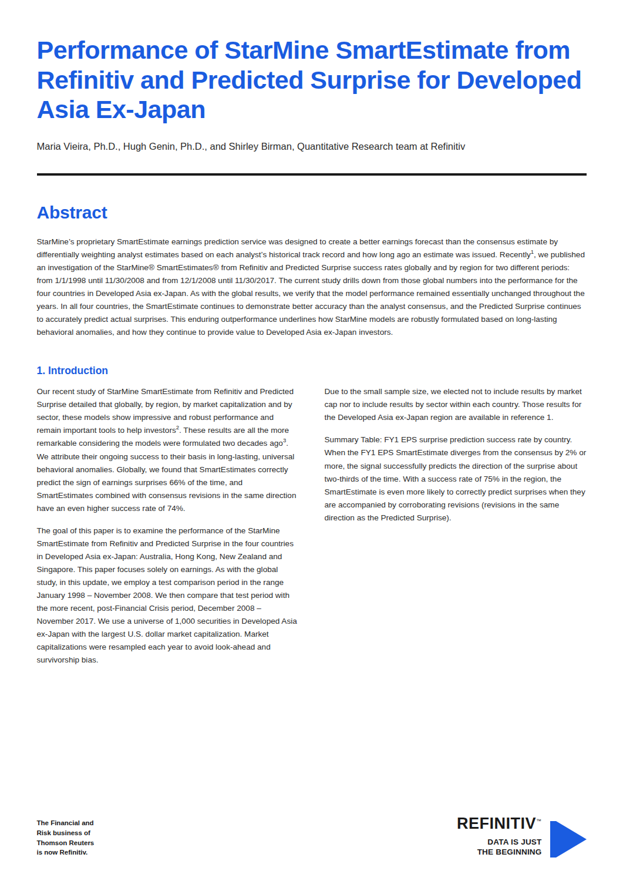Performance of StarMine SmartEstimate from Refinitiv and Predicted Surprise for Developed Asia Ex-Japan
Maria Vieira, Ph.D., Hugh Genin, Ph.D., and Shirley Birman, Quantitative Research team at Refinitiv
Abstract
StarMine’s proprietary SmartEstimate earnings prediction service was designed to create a better earnings forecast than the consensus estimate by differentially weighting analyst estimates based on each analyst’s historical track record and how long ago an estimate was issued. Recently1, we published an investigation of the StarMine® SmartEstimates® from Refinitiv and Predicted Surprise success rates globally and by region for two different periods: from 1/1/1998 until 11/30/2008 and from 12/1/2008 until 11/30/2017. The current study drills down from those global numbers into the performance for the four countries in Developed Asia ex-Japan. As with the global results, we verify that the model performance remained essentially unchanged throughout the years. In all four countries, the SmartEstimate continues to demonstrate better accuracy than the analyst consensus, and the Predicted Surprise continues to accurately predict actual surprises. This enduring outperformance underlines how StarMine models are robustly formulated based on long-lasting behavioral anomalies, and how they continue to provide value to Developed Asia ex-Japan investors.
1. Introduction
Our recent study of StarMine SmartEstimate from Refinitiv and Predicted Surprise detailed that globally, by region, by market capitalization and by sector, these models show impressive and robust performance and remain important tools to help investors2. These results are all the more remarkable considering the models were formulated two decades ago3. We attribute their ongoing success to their basis in long-lasting, universal behavioral anomalies. Globally, we found that SmartEstimates correctly predict the sign of earnings surprises 66% of the time, and SmartEstimates combined with consensus revisions in the same direction have an even higher success rate of 74%.
The goal of this paper is to examine the performance of the StarMine SmartEstimate from Refinitiv and Predicted Surprise in the four countries in Developed Asia ex-Japan: Australia, Hong Kong, New Zealand and Singapore. This paper focuses solely on earnings. As with the global study, in this update, we employ a test comparison period in the range January 1998 – November 2008. We then compare that test period with the more recent, post-Financial Crisis period, December 2008 – November 2017. We use a universe of 1,000 securities in Developed Asia ex-Japan with the largest U.S. dollar market capitalization. Market capitalizations were resampled each year to avoid look-ahead and survivorship bias.
Due to the small sample size, we elected not to include results by market cap nor to include results by sector within each country. Those results for the Developed Asia ex-Japan region are available in reference 1.
Summary Table: FY1 EPS surprise prediction success rate by country. When the FY1 EPS SmartEstimate diverges from the consensus by 2% or more, the signal successfully predicts the direction of the surprise about two-thirds of the time. With a success rate of 75% in the region, the SmartEstimate is even more likely to correctly predict surprises when they are accompanied by corroborating revisions (revisions in the same direction as the Predicted Surprise).
The Financial and
Risk business of
Thomson Reuters
is now Refinitiv.
REFINITIV™
DATA IS JUST
THE BEGINNING